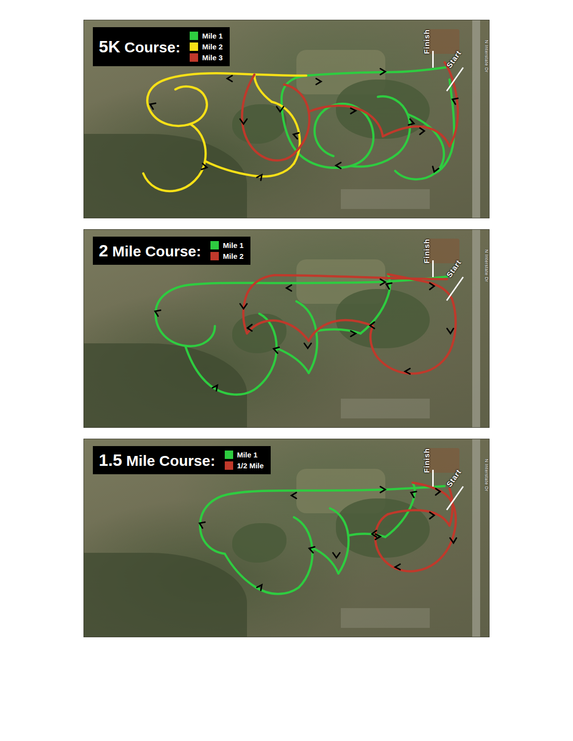N Interstate Dr
5K Course:
Mile 1
Mile 2
Mile 3
Finish Start
N Interstate Dr
2 Mile Course:
Mile 1
Mile 2
Finish Start
N Interstate Dr
1.5 Mile Course:
Mile 1
1/2 Mile
Finish Start